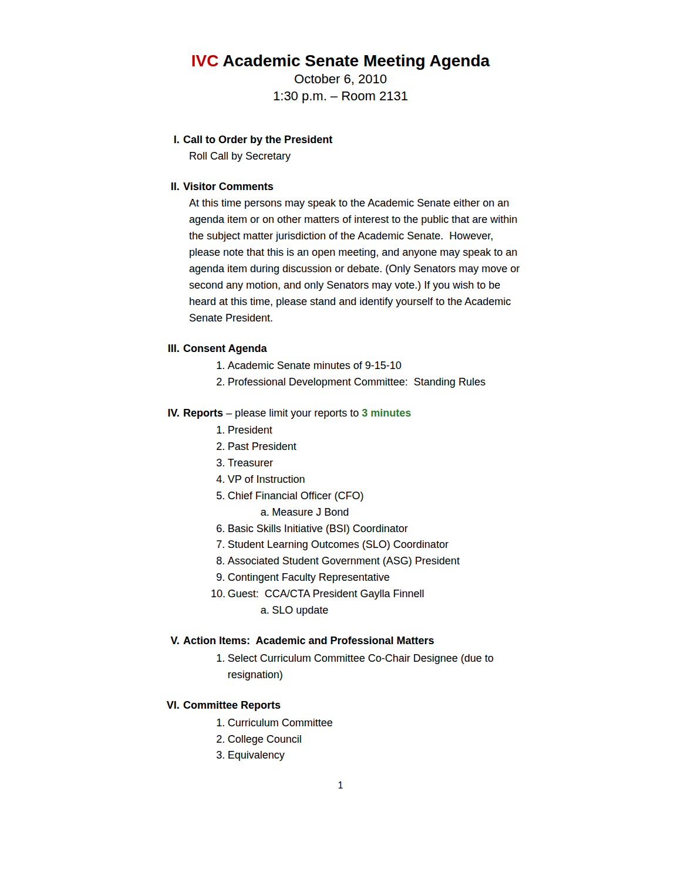IVC Academic Senate Meeting Agenda
October 6, 2010
1:30 p.m. – Room 2131
I. Call to Order by the President
Roll Call by Secretary
II. Visitor Comments
At this time persons may speak to the Academic Senate either on an agenda item or on other matters of interest to the public that are within the subject matter jurisdiction of the Academic Senate. However, please note that this is an open meeting, and anyone may speak to an agenda item during discussion or debate. (Only Senators may move or second any motion, and only Senators may vote.) If you wish to be heard at this time, please stand and identify yourself to the Academic Senate President.
III. Consent Agenda
1. Academic Senate minutes of 9-15-10
2. Professional Development Committee: Standing Rules
IV. Reports – please limit your reports to 3 minutes
1. President
2. Past President
3. Treasurer
4. VP of Instruction
5. Chief Financial Officer (CFO)
a. Measure J Bond
6. Basic Skills Initiative (BSI) Coordinator
7. Student Learning Outcomes (SLO) Coordinator
8. Associated Student Government (ASG) President
9. Contingent Faculty Representative
10. Guest: CCA/CTA President Gaylla Finnell
a. SLO update
V. Action Items: Academic and Professional Matters
1. Select Curriculum Committee Co-Chair Designee (due to resignation)
VI. Committee Reports
1. Curriculum Committee
2. College Council
3. Equivalency
1